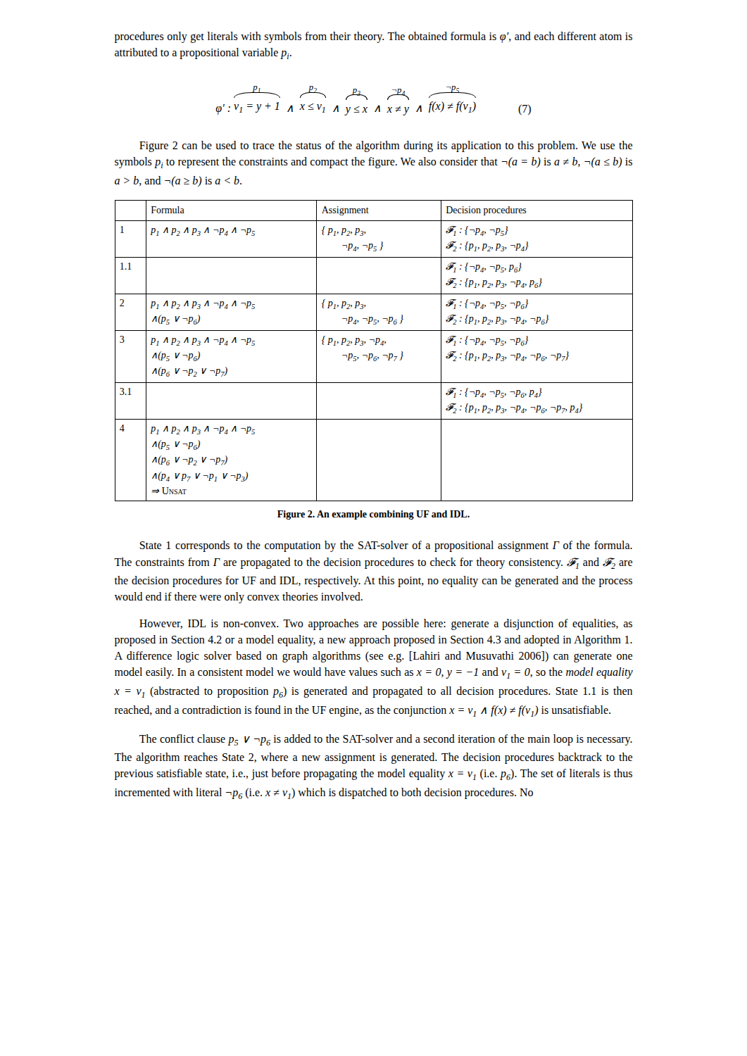procedures only get literals with symbols from their theory. The obtained formula is φ′, and each different atom is attributed to a propositional variable pi.
φ′ : p1 v1 = y + 1 ∧ p2 x ≤ v1 ∧ p3 y ≤ x ∧ ¬p4 x ≠ y ∧ ¬p5 f(x) ≠ f(v1) (7)
Figure 2 can be used to trace the status of the algorithm during its application to this problem. We use the symbols pi to represent the constraints and compact the figure. We also consider that ¬(a = b) is a ≠ b, ¬(a ≤ b) is a > b, and ¬(a ≥ b) is a < b.
| | Formula | Assignment | Decision procedures |
| 1 | p 1 ∧ p 2 ∧ p 3 ∧ ¬p 4 ∧ ¬p 5 | { p 1 , p 2 , p 3 , ¬p 4 , ¬p 5 } | 𝓕 1 : {¬p 4 , ¬p 5 } 𝓕 2 : {p 1 , p 2 , p 3 , ¬p 4 } |
| 1.1 | | | 𝓕 1 : {¬p 4 , ¬p 5 , p 6 } 𝓕 2 : {p 1 , p 2 , p 3 , ¬p 4 , p 6 } |
| 2 | p 1 ∧ p 2 ∧ p 3 ∧ ¬p 4 ∧ ¬p 5 ∧(p 5 ∨ ¬p 6 ) | { p 1 , p 2 , p 3 , ¬p 4 , ¬p 5 , ¬p 6 } | 𝓕 1 : {¬p 4 , ¬p 5 , ¬p 6 } 𝓕 2 : {p 1 , p 2 , p 3 , ¬p 4 , ¬p 6 } |
| 3 | p 1 ∧ p 2 ∧ p 3 ∧ ¬p 4 ∧ ¬p 5 ∧(p 5 ∨ ¬p 6 ) ∧(p 6 ∨ ¬p 2 ∨ ¬p 7 ) | { p 1 , p 2 , p 3 , ¬p 4 , ¬p 5 , ¬p 6 , ¬p 7 } | 𝓕 1 : {¬p 4 , ¬p 5 , ¬p 6 } 𝓕 2 : {p 1 , p 2 , p 3 , ¬p 4 , ¬p 6 , ¬p 7 } |
| 3.1 | | | 𝓕 1 : {¬p 4 , ¬p 5 , ¬p 6 , p 4 } 𝓕 2 : {p 1 , p 2 , p 3 , ¬p 4 , ¬p 6 , ¬p 7 , p 4 } |
| 4 | p 1 ∧ p 2 ∧ p 3 ∧ ¬p 4 ∧ ¬p 5 ∧(p 5 ∨ ¬p 6 ) ∧(p 6 ∨ ¬p 2 ∨ ¬p 7 ) ∧(p 4 ∨ p 7 ∨ ¬p 1 ∨ ¬p 3 ) ⇒ Unsat | | |
Figure 2. An example combining UF and IDL.
State 1 corresponds to the computation by the SAT-solver of a propositional assignment Γ of the formula. The constraints from Γ are propagated to the decision procedures to check for theory consistency. 𝓕1 and 𝓕2 are the decision procedures for UF and IDL, respectively. At this point, no equality can be generated and the process would end if there were only convex theories involved.
However, IDL is non-convex. Two approaches are possible here: generate a disjunction of equalities, as proposed in Section 4.2 or a model equality, a new approach proposed in Section 4.3 and adopted in Algorithm 1. A difference logic solver based on graph algorithms (see e.g. [Lahiri and Musuvathi 2006]) can generate one model easily. In a consistent model we would have values such as x = 0, y = −1 and v1 = 0, so the model equality x = v1 (abstracted to proposition p6) is generated and propagated to all decision procedures. State 1.1 is then reached, and a contradiction is found in the UF engine, as the conjunction x = v1 ∧ f(x) ≠ f(v1) is unsatisfiable.
The conflict clause p5 ∨ ¬p6 is added to the SAT-solver and a second iteration of the main loop is necessary. The algorithm reaches State 2, where a new assignment is generated. The decision procedures backtrack to the previous satisfiable state, i.e., just before propagating the model equality x = v1 (i.e. p6). The set of literals is thus incremented with literal ¬p6 (i.e. x ≠ v1) which is dispatched to both decision procedures. No